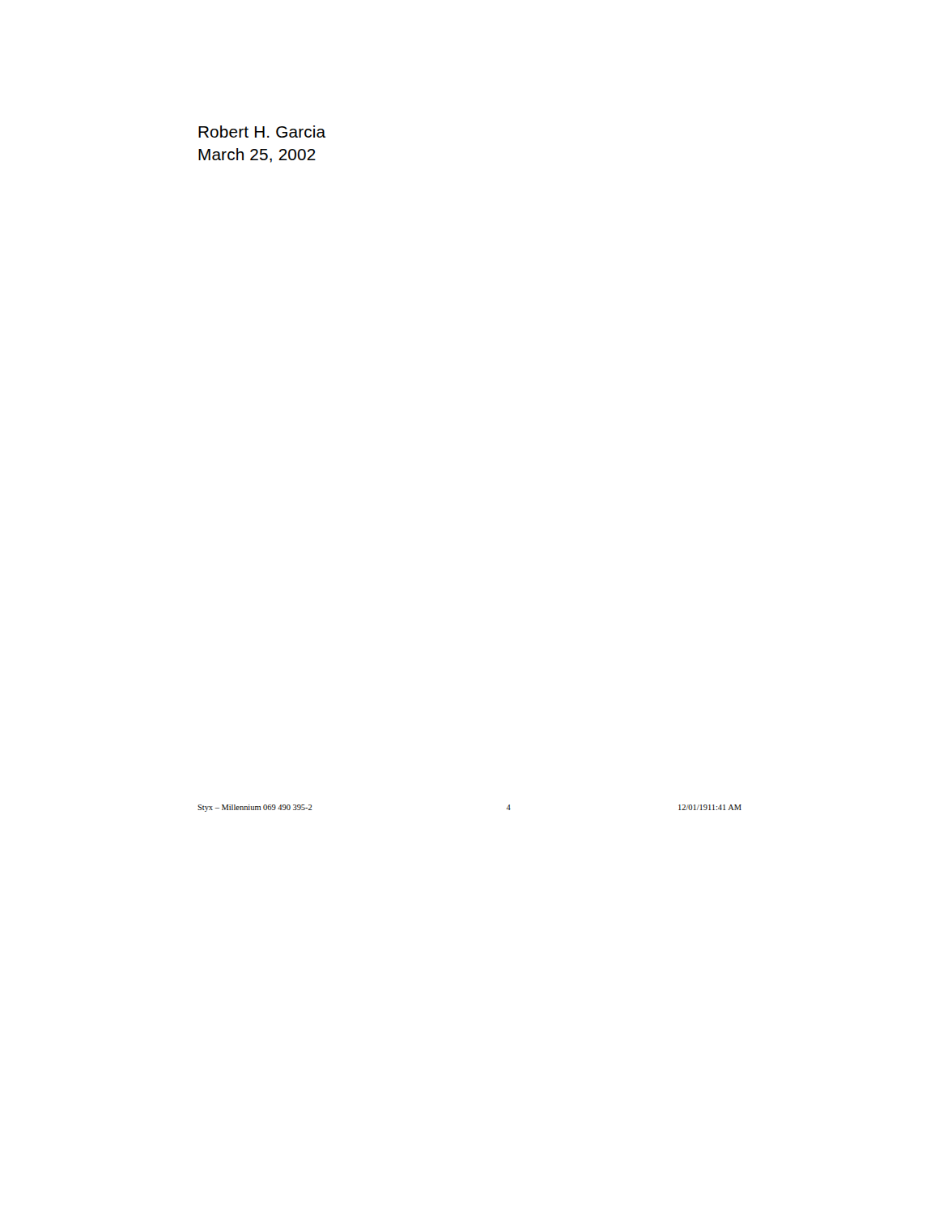Robert H. Garcia
March 25, 2002
Styx – Millennium 069 490 395-2
4
12/01/1911:41 AM